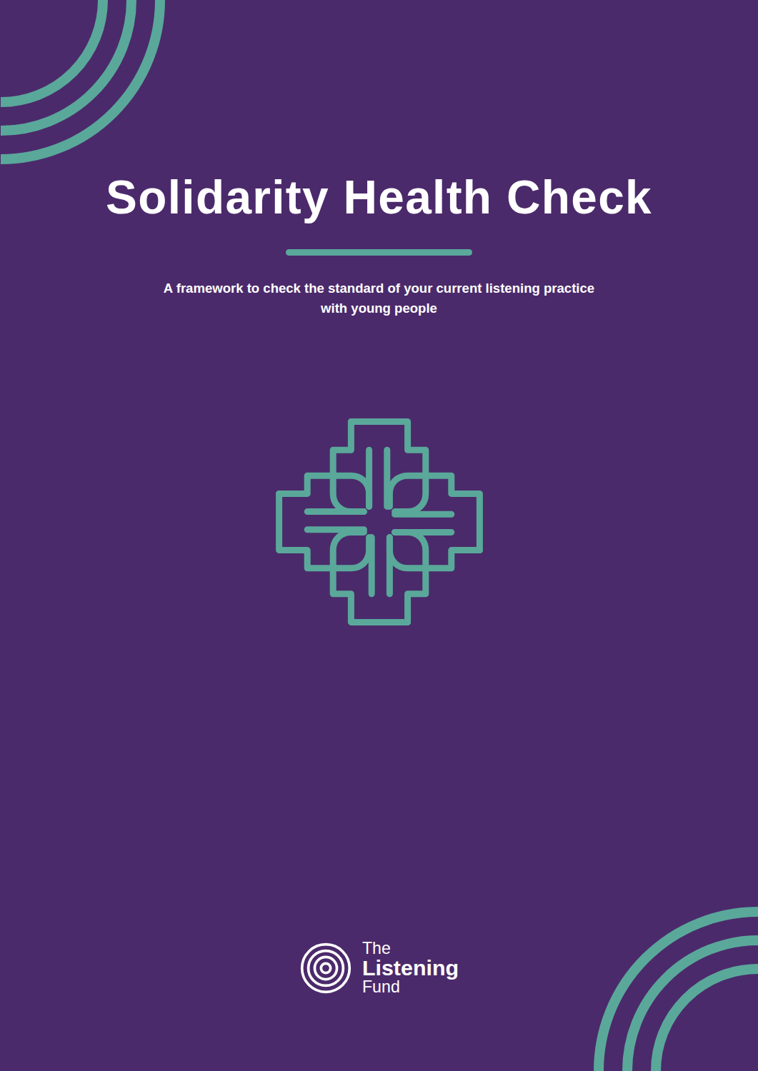Solidarity Health Check
A framework to check the standard of your current listening practice with young people
The Listening Fund